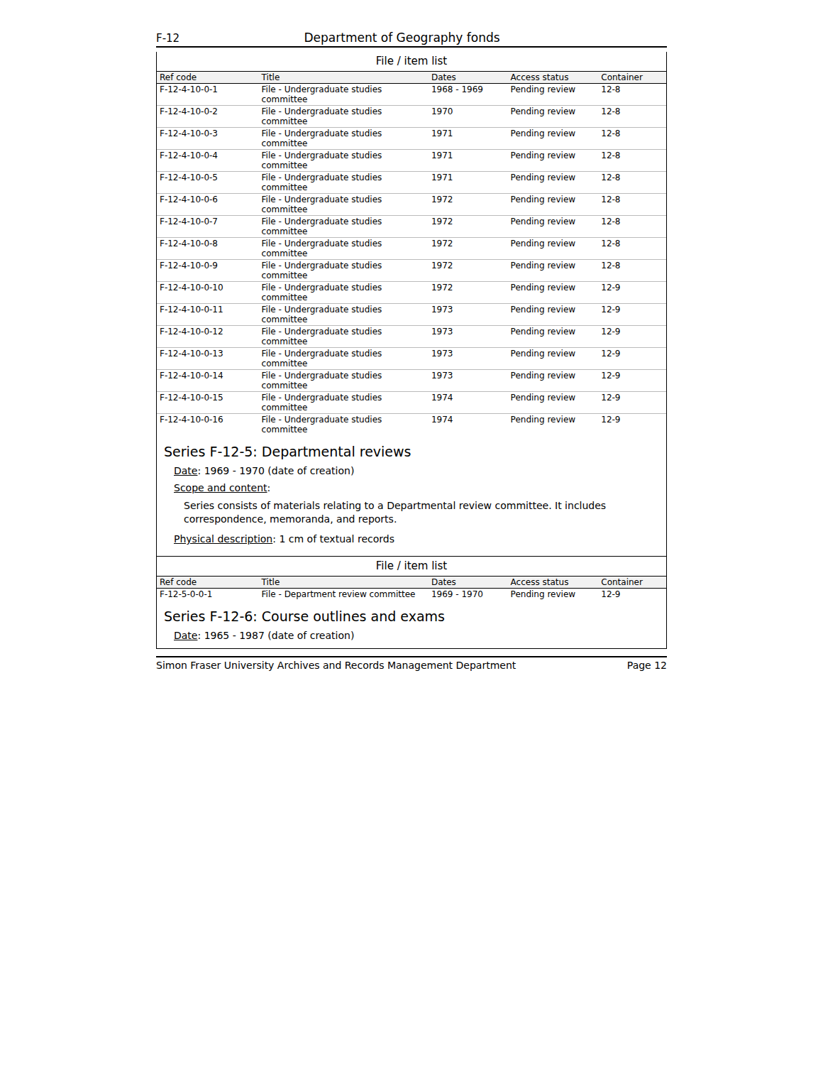F-12
Department of Geography fonds
File / item list
| Ref code | Title | Dates | Access status | Container |
| --- | --- | --- | --- | --- |
| F-12-4-10-0-1 | File - Undergraduate studies committee | 1968 - 1969 | Pending review | 12-8 |
| F-12-4-10-0-2 | File - Undergraduate studies committee | 1970 | Pending review | 12-8 |
| F-12-4-10-0-3 | File - Undergraduate studies committee | 1971 | Pending review | 12-8 |
| F-12-4-10-0-4 | File - Undergraduate studies committee | 1971 | Pending review | 12-8 |
| F-12-4-10-0-5 | File - Undergraduate studies committee | 1971 | Pending review | 12-8 |
| F-12-4-10-0-6 | File - Undergraduate studies committee | 1972 | Pending review | 12-8 |
| F-12-4-10-0-7 | File - Undergraduate studies committee | 1972 | Pending review | 12-8 |
| F-12-4-10-0-8 | File - Undergraduate studies committee | 1972 | Pending review | 12-8 |
| F-12-4-10-0-9 | File - Undergraduate studies committee | 1972 | Pending review | 12-8 |
| F-12-4-10-0-10 | File - Undergraduate studies committee | 1972 | Pending review | 12-9 |
| F-12-4-10-0-11 | File - Undergraduate studies committee | 1973 | Pending review | 12-9 |
| F-12-4-10-0-12 | File - Undergraduate studies committee | 1973 | Pending review | 12-9 |
| F-12-4-10-0-13 | File - Undergraduate studies committee | 1973 | Pending review | 12-9 |
| F-12-4-10-0-14 | File - Undergraduate studies committee | 1973 | Pending review | 12-9 |
| F-12-4-10-0-15 | File - Undergraduate studies committee | 1974 | Pending review | 12-9 |
| F-12-4-10-0-16 | File - Undergraduate studies committee | 1974 | Pending review | 12-9 |
Series F-12-5: Departmental reviews
Date: 1969 - 1970 (date of creation)
Scope and content:
Series consists of materials relating to a Departmental review committee. It includes correspondence, memoranda, and reports.
Physical description: 1 cm of textual records
File / item list
| Ref code | Title | Dates | Access status | Container |
| --- | --- | --- | --- | --- |
| F-12-5-0-0-1 | File - Department review committee | 1969 - 1970 | Pending review | 12-9 |
Series F-12-6: Course outlines and exams
Date: 1965 - 1987 (date of creation)
Simon Fraser University Archives and Records Management Department
Page 12